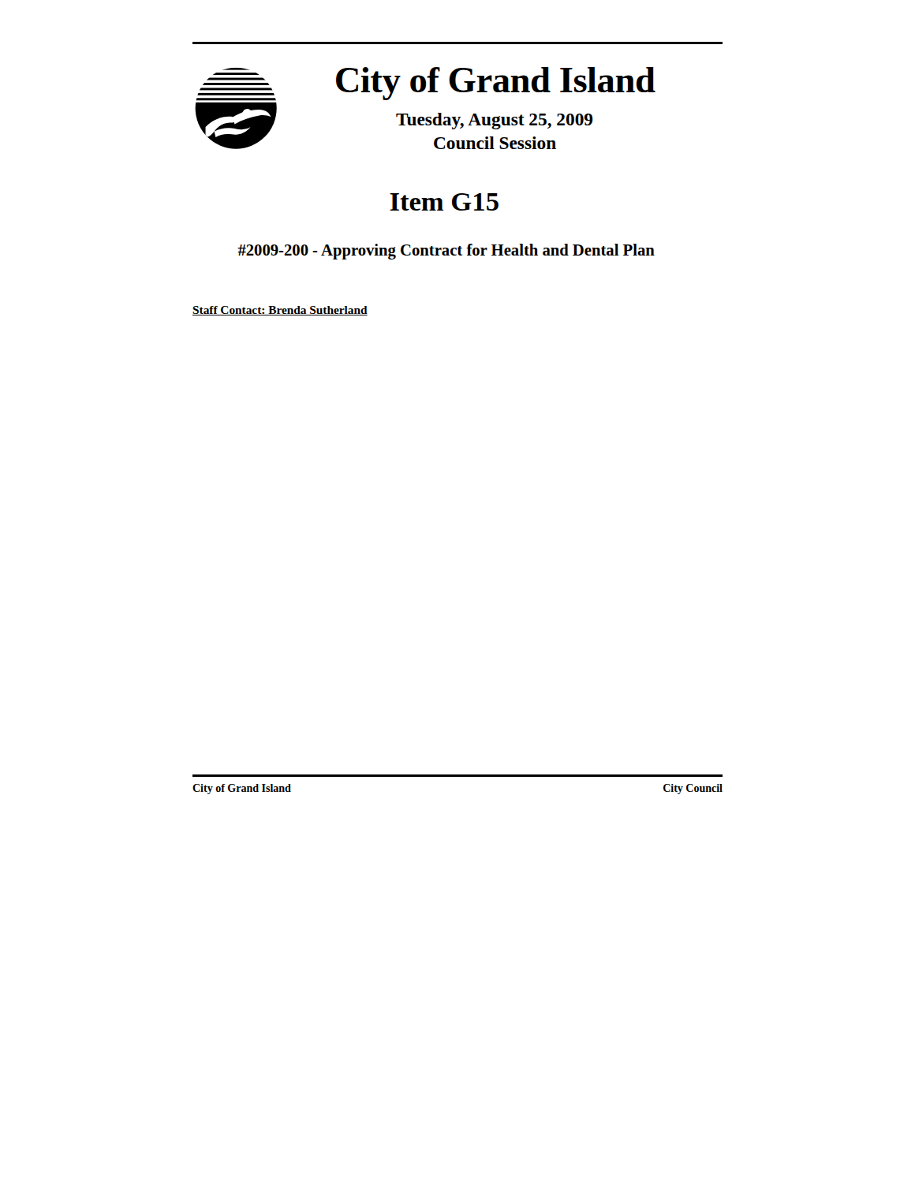City of Grand Island
Tuesday, August 25, 2009
Council Session
Item G15
#2009-200 - Approving Contract for Health and Dental Plan
Staff Contact: Brenda Sutherland
City of Grand Island City Council